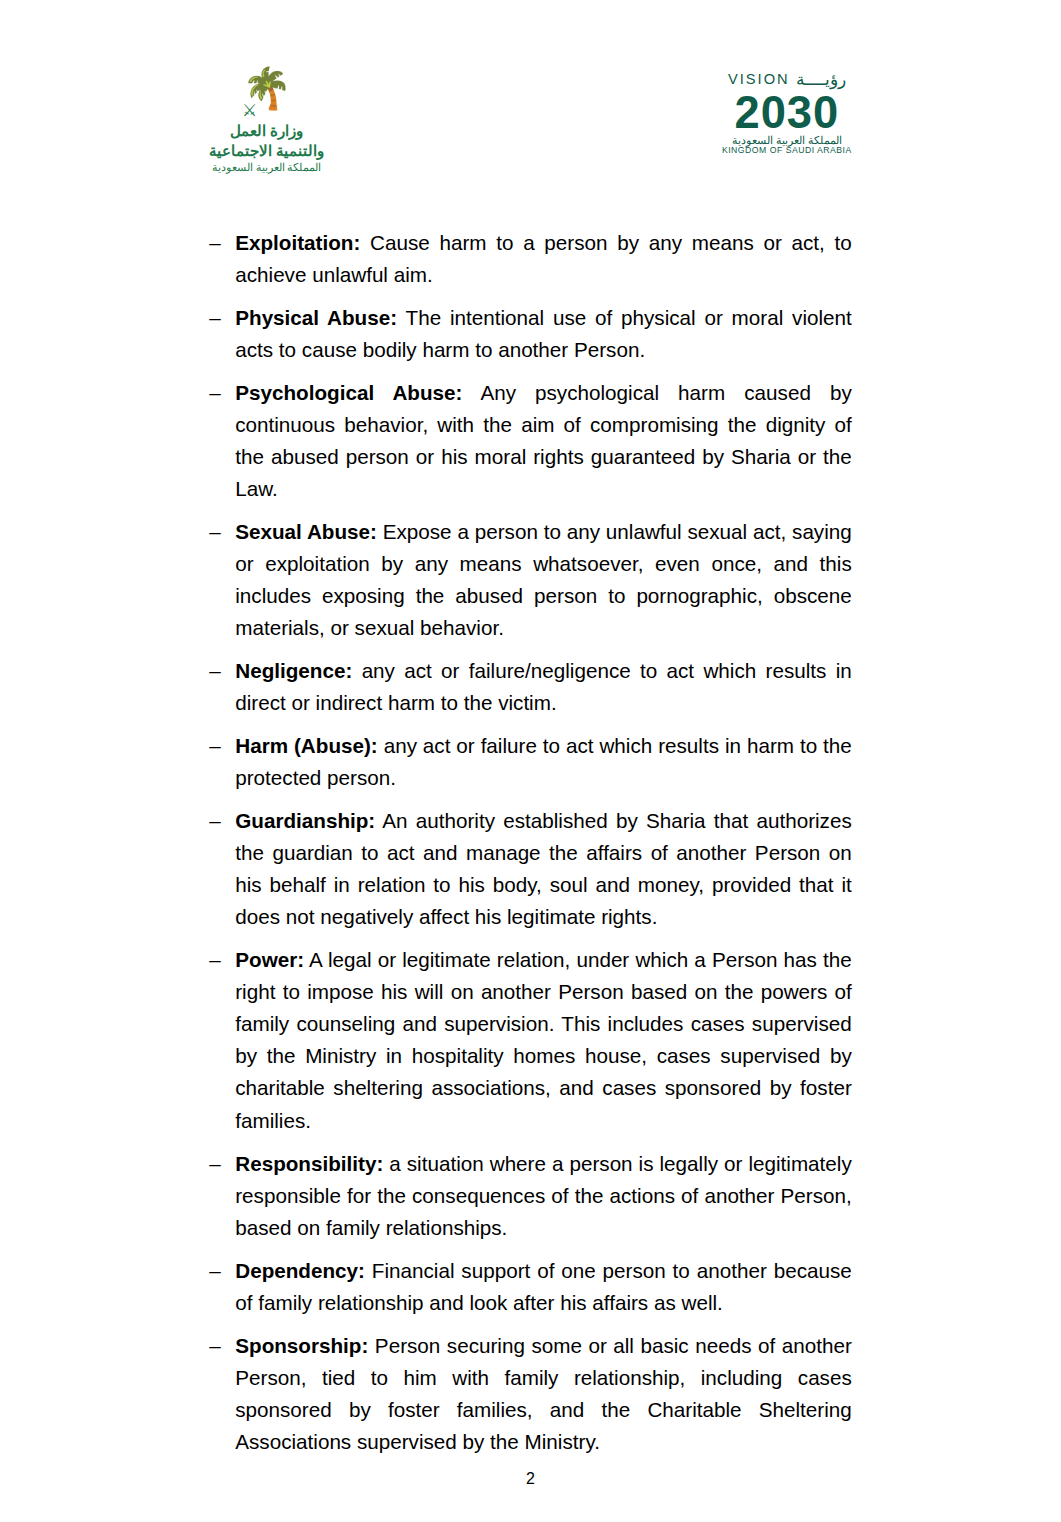🌴⚔
وزارة العمل
والتنمية الاجتماعية
المملكة العربية السعودية
VISION رؤيــــة
2030
المملكة العربية السعودية
KINGDOM OF SAUDI ARABIA
Exploitation: Cause harm to a person by any means or act, to achieve unlawful aim.
Physical Abuse: The intentional use of physical or moral violent acts to cause bodily harm to another Person.
Psychological Abuse: Any psychological harm caused by continuous behavior, with the aim of compromising the dignity of the abused person or his moral rights guaranteed by Sharia or the Law.
Sexual Abuse: Expose a person to any unlawful sexual act, saying or exploitation by any means whatsoever, even once, and this includes exposing the abused person to pornographic, obscene materials, or sexual behavior.
Negligence: any act or failure/negligence to act which results in direct or indirect harm to the victim.
Harm (Abuse): any act or failure to act which results in harm to the protected person.
Guardianship: An authority established by Sharia that authorizes the guardian to act and manage the affairs of another Person on his behalf in relation to his body, soul and money, provided that it does not negatively affect his legitimate rights.
Power: A legal or legitimate relation, under which a Person has the right to impose his will on another Person based on the powers of family counseling and supervision. This includes cases supervised by the Ministry in hospitality homes house, cases supervised by charitable sheltering associations, and cases sponsored by foster families.
Responsibility: a situation where a person is legally or legitimately responsible for the consequences of the actions of another Person, based on family relationships.
Dependency: Financial support of one person to another because of family relationship and look after his affairs as well.
Sponsorship: Person securing some or all basic needs of another Person, tied to him with family relationship, including cases sponsored by foster families, and the Charitable Sheltering Associations supervised by the Ministry.
2